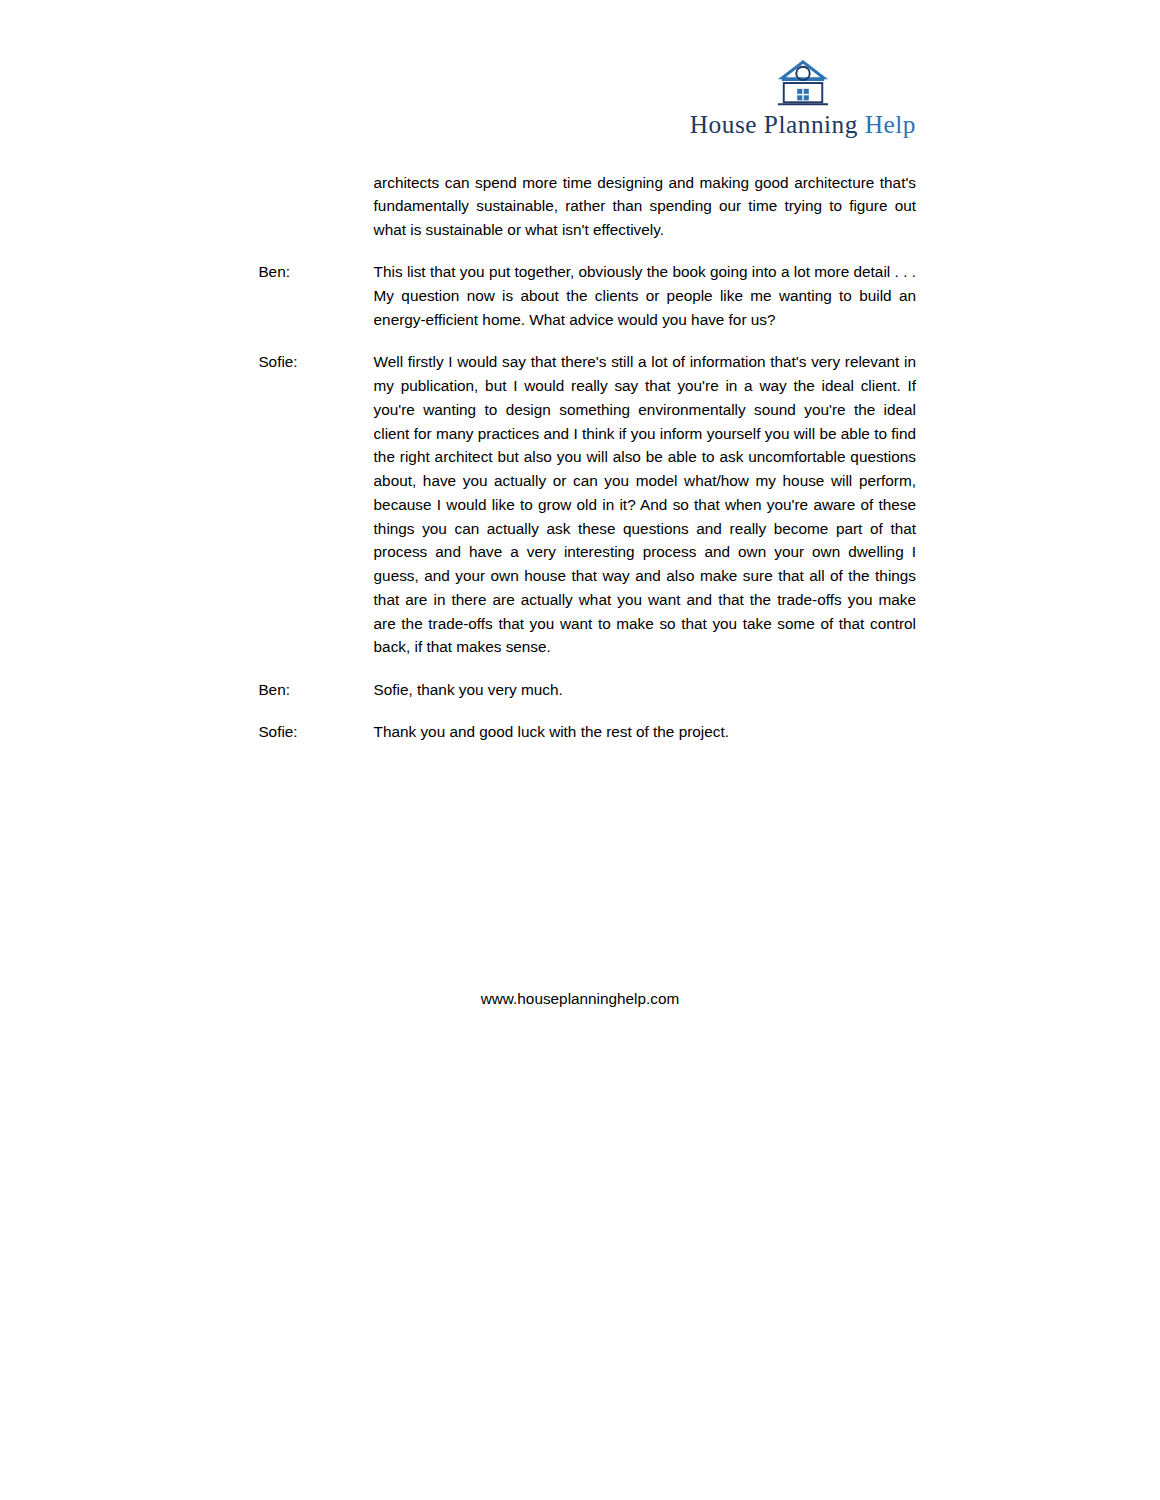House Planning Help
architects can spend more time designing and making good architecture that's fundamentally sustainable, rather than spending our time trying to figure out what is sustainable or what isn't effectively.
Ben:
This list that you put together, obviously the book going into a lot more detail . . . My question now is about the clients or people like me wanting to build an energy-efficient home. What advice would you have for us?
Sofie:
Well firstly I would say that there's still a lot of information that's very relevant in my publication, but I would really say that you're in a way the ideal client. If you're wanting to design something environmentally sound you're the ideal client for many practices and I think if you inform yourself you will be able to find the right architect but also you will also be able to ask uncomfortable questions about, have you actually or can you model what/how my house will perform, because I would like to grow old in it? And so that when you're aware of these things you can actually ask these questions and really become part of that process and have a very interesting process and own your own dwelling I guess, and your own house that way and also make sure that all of the things that are in there are actually what you want and that the trade-offs you make are the trade-offs that you want to make so that you take some of that control back, if that makes sense.
Ben:
Sofie, thank you very much.
Sofie:
Thank you and good luck with the rest of the project.
www.houseplanninghelp.com